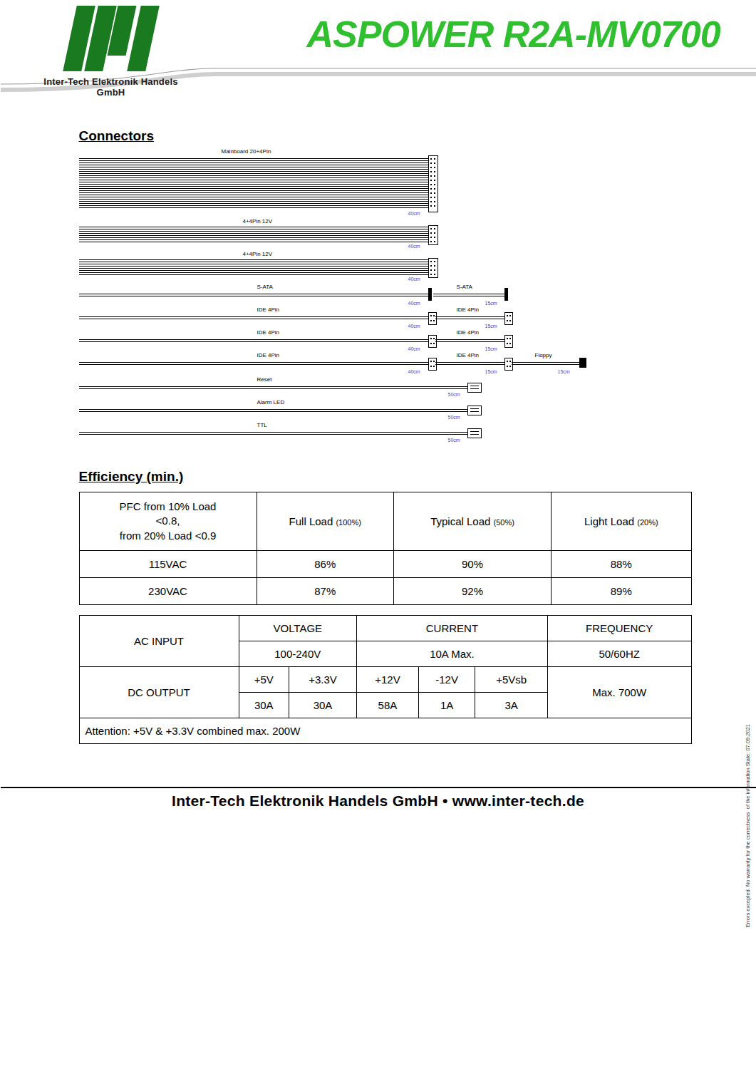Inter-Tech Elektronik Handels GmbH
ASPOWER R2A-MV0700
Connectors
Mainboard 20+4Pin
40cm
4+4Pin 12V
40cm
4+4Pin 12V
40cm
S-ATA
40cm
S-ATA
15cm
IDE 4Pin
40cm
IDE 4Pin
15cm
IDE 4Pin
40cm
IDE 4Pin
15cm
IDE 4Pin
40cm
IDE 4Pin
15cm
Floppy
15cm
Reset
50cm
Alarm LED
50cm
TTL
50cm
Efficiency (min.)
| PFC from 10% Load <0.8, from 20% Load <0.9 | Full Load (100%) | Typical Load (50%) | Light Load (20%) |
| 115VAC | 86% | 90% | 88% |
| 230VAC | 87% | 92% | 89% |
| AC INPUT | VOLTAGE | CURRENT | FREQUENCY |
| 100-240V | 10A Max. | 50/60HZ |
| DC OUTPUT | +5V | +3.3V | +12V | -12V | +5Vsb | Max. 700W |
| 30A | 30A | 58A | 1A | 3A |
| Attention: +5V & +3.3V combined max. 200W |
Errors excepted. No warranty for the correctness of the information State: 07.09.2021
Inter-Tech Elektronik Handels GmbH • www.inter-tech.de